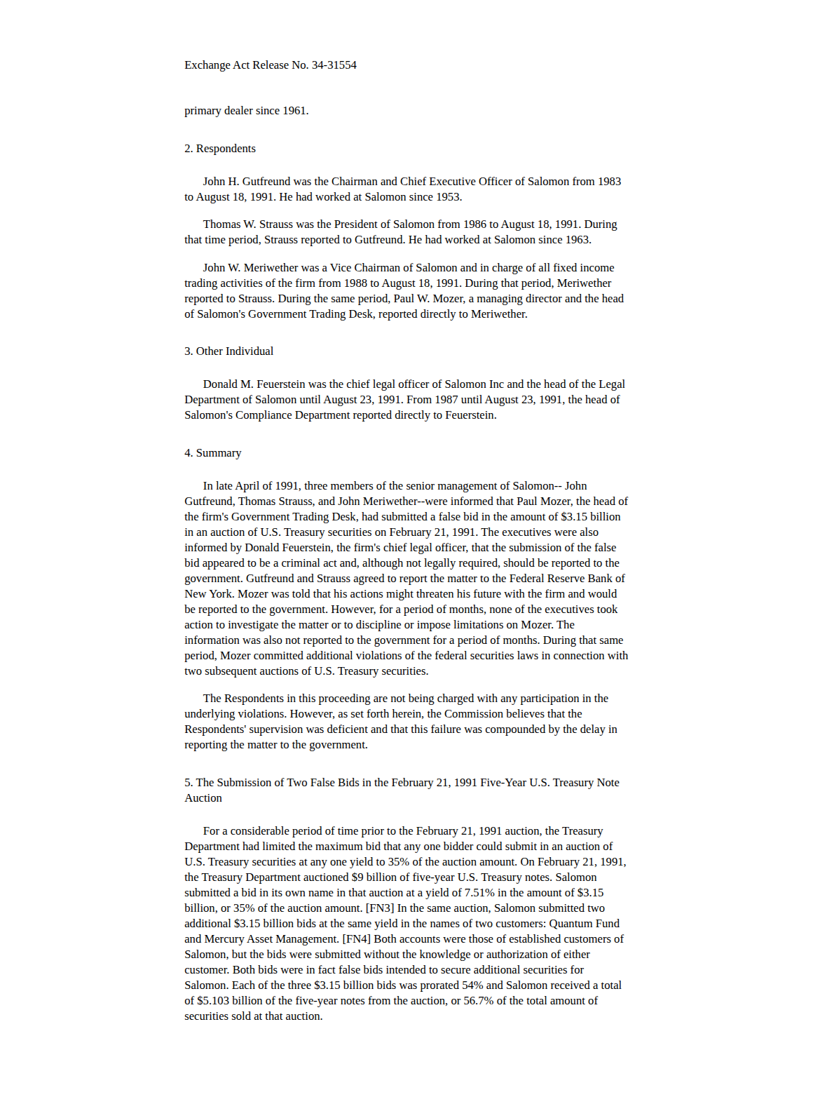Exchange Act Release No. 34-31554
primary dealer since 1961.
2. Respondents
John H. Gutfreund was the Chairman and Chief Executive Officer of Salomon from 1983 to August 18, 1991. He had worked at Salomon since 1953.
Thomas W. Strauss was the President of Salomon from 1986 to August 18, 1991. During that time period, Strauss reported to Gutfreund. He had worked at Salomon since 1963.
John W. Meriwether was a Vice Chairman of Salomon and in charge of all fixed income trading activities of the firm from 1988 to August 18, 1991. During that period, Meriwether reported to Strauss. During the same period, Paul W. Mozer, a managing director and the head of Salomon's Government Trading Desk, reported directly to Meriwether.
3. Other Individual
Donald M. Feuerstein was the chief legal officer of Salomon Inc and the head of the Legal Department of Salomon until August 23, 1991. From 1987 until August 23, 1991, the head of Salomon's Compliance Department reported directly to Feuerstein.
4. Summary
In late April of 1991, three members of the senior management of Salomon-- John Gutfreund, Thomas Strauss, and John Meriwether--were informed that Paul Mozer, the head of the firm's Government Trading Desk, had submitted a false bid in the amount of $3.15 billion in an auction of U.S. Treasury securities on February 21, 1991. The executives were also informed by Donald Feuerstein, the firm's chief legal officer, that the submission of the false bid appeared to be a criminal act and, although not legally required, should be reported to the government. Gutfreund and Strauss agreed to report the matter to the Federal Reserve Bank of New York. Mozer was told that his actions might threaten his future with the firm and would be reported to the government. However, for a period of months, none of the executives took action to investigate the matter or to discipline or impose limitations on Mozer. The information was also not reported to the government for a period of months. During that same period, Mozer committed additional violations of the federal securities laws in connection with two subsequent auctions of U.S. Treasury securities.
The Respondents in this proceeding are not being charged with any participation in the underlying violations. However, as set forth herein, the Commission believes that the Respondents' supervision was deficient and that this failure was compounded by the delay in reporting the matter to the government.
5. The Submission of Two False Bids in the February 21, 1991 Five-Year U.S. Treasury Note Auction
For a considerable period of time prior to the February 21, 1991 auction, the Treasury Department had limited the maximum bid that any one bidder could submit in an auction of U.S. Treasury securities at any one yield to 35% of the auction amount. On February 21, 1991, the Treasury Department auctioned $9 billion of five-year U.S. Treasury notes. Salomon submitted a bid in its own name in that auction at a yield of 7.51% in the amount of $3.15 billion, or 35% of the auction amount. [FN3] In the same auction, Salomon submitted two additional $3.15 billion bids at the same yield in the names of two customers: Quantum Fund and Mercury Asset Management. [FN4] Both accounts were those of established customers of Salomon, but the bids were submitted without the knowledge or authorization of either customer. Both bids were in fact false bids intended to secure additional securities for Salomon. Each of the three $3.15 billion bids was prorated 54% and Salomon received a total of $5.103 billion of the five-year notes from the auction, or 56.7% of the total amount of securities sold at that auction.